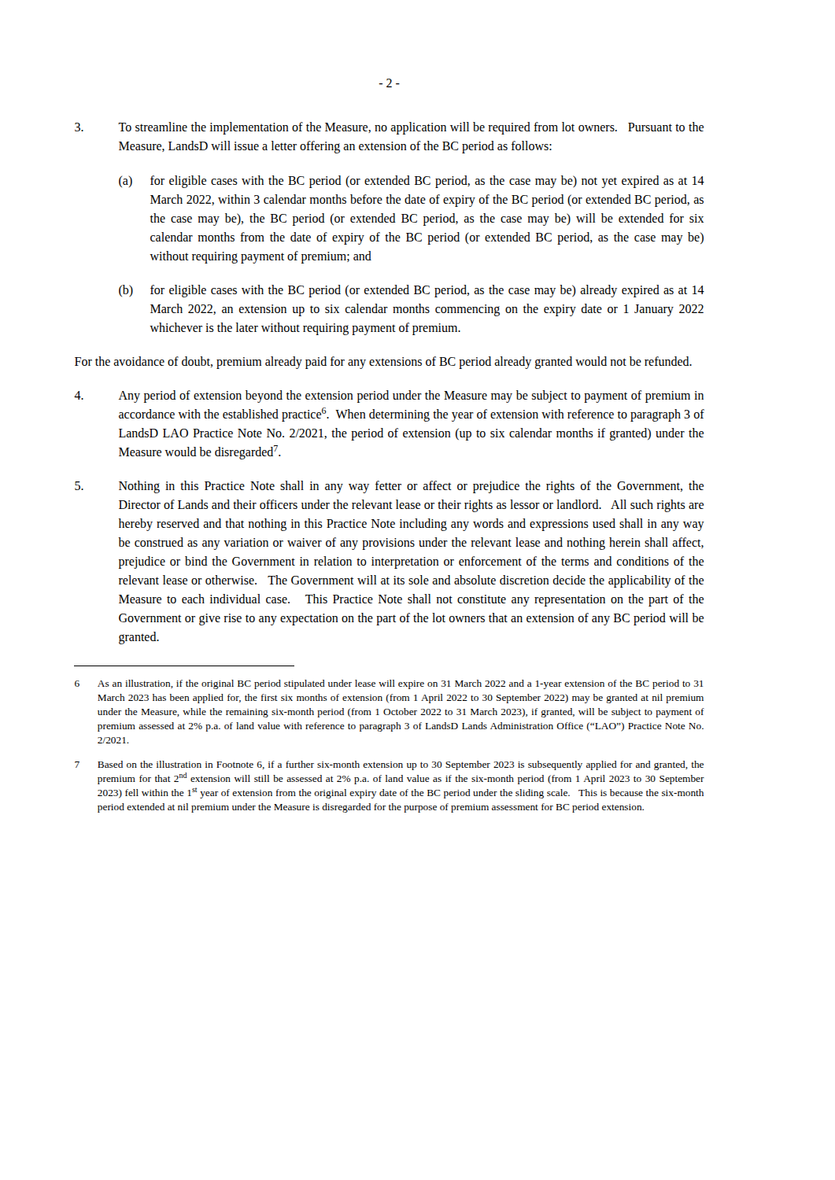- 2 -
3.
To streamline the implementation of the Measure, no application will be required from lot owners. Pursuant to the Measure, LandsD will issue a letter offering an extension of the BC period as follows:
(a)
for eligible cases with the BC period (or extended BC period, as the case may be) not yet expired as at 14 March 2022, within 3 calendar months before the date of expiry of the BC period (or extended BC period, as the case may be), the BC period (or extended BC period, as the case may be) will be extended for six calendar months from the date of expiry of the BC period (or extended BC period, as the case may be) without requiring payment of premium; and
(b)
for eligible cases with the BC period (or extended BC period, as the case may be) already expired as at 14 March 2022, an extension up to six calendar months commencing on the expiry date or 1 January 2022 whichever is the later without requiring payment of premium.
For the avoidance of doubt, premium already paid for any extensions of BC period already granted would not be refunded.
4.
Any period of extension beyond the extension period under the Measure may be subject to payment of premium in accordance with the established practice6. When determining the year of extension with reference to paragraph 3 of LandsD LAO Practice Note No. 2/2021, the period of extension (up to six calendar months if granted) under the Measure would be disregarded7.
5.
Nothing in this Practice Note shall in any way fetter or affect or prejudice the rights of the Government, the Director of Lands and their officers under the relevant lease or their rights as lessor or landlord. All such rights are hereby reserved and that nothing in this Practice Note including any words and expressions used shall in any way be construed as any variation or waiver of any provisions under the relevant lease and nothing herein shall affect, prejudice or bind the Government in relation to interpretation or enforcement of the terms and conditions of the relevant lease or otherwise. The Government will at its sole and absolute discretion decide the applicability of the Measure to each individual case. This Practice Note shall not constitute any representation on the part of the Government or give rise to any expectation on the part of the lot owners that an extension of any BC period will be granted.
6
As an illustration, if the original BC period stipulated under lease will expire on 31 March 2022 and a 1-year extension of the BC period to 31 March 2023 has been applied for, the first six months of extension (from 1 April 2022 to 30 September 2022) may be granted at nil premium under the Measure, while the remaining six-month period (from 1 October 2022 to 31 March 2023), if granted, will be subject to payment of premium assessed at 2% p.a. of land value with reference to paragraph 3 of LandsD Lands Administration Office (“LAO”) Practice Note No. 2/2021.
7
Based on the illustration in Footnote 6, if a further six-month extension up to 30 September 2023 is subsequently applied for and granted, the premium for that 2nd extension will still be assessed at 2% p.a. of land value as if the six-month period (from 1 April 2023 to 30 September 2023) fell within the 1st year of extension from the original expiry date of the BC period under the sliding scale. This is because the six-month period extended at nil premium under the Measure is disregarded for the purpose of premium assessment for BC period extension.